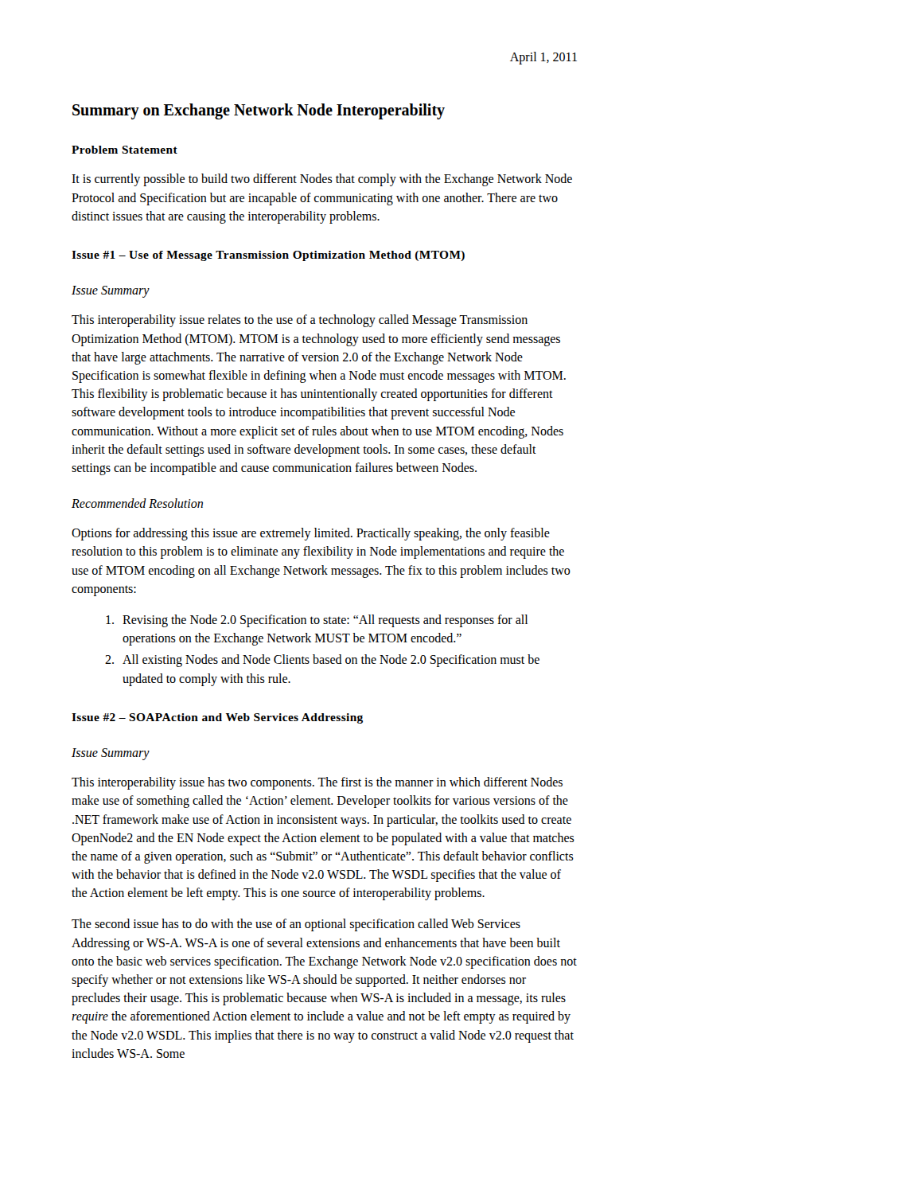April 1, 2011
Summary on Exchange Network Node Interoperability
Problem Statement
It is currently possible to build two different Nodes that comply with the Exchange Network Node Protocol and Specification but are incapable of communicating with one another. There are two distinct issues that are causing the interoperability problems.
Issue #1 – Use of Message Transmission Optimization Method (MTOM)
Issue Summary
This interoperability issue relates to the use of a technology called Message Transmission Optimization Method (MTOM). MTOM is a technology used to more efficiently send messages that have large attachments. The narrative of version 2.0 of the Exchange Network Node Specification is somewhat flexible in defining when a Node must encode messages with MTOM. This flexibility is problematic because it has unintentionally created opportunities for different software development tools to introduce incompatibilities that prevent successful Node communication. Without a more explicit set of rules about when to use MTOM encoding, Nodes inherit the default settings used in software development tools. In some cases, these default settings can be incompatible and cause communication failures between Nodes.
Recommended Resolution
Options for addressing this issue are extremely limited. Practically speaking, the only feasible resolution to this problem is to eliminate any flexibility in Node implementations and require the use of MTOM encoding on all Exchange Network messages. The fix to this problem includes two components:
Revising the Node 2.0 Specification to state: “All requests and responses for all operations on the Exchange Network MUST be MTOM encoded.”
All existing Nodes and Node Clients based on the Node 2.0 Specification must be updated to comply with this rule.
Issue #2 – SOAPAction and Web Services Addressing
Issue Summary
This interoperability issue has two components. The first is the manner in which different Nodes make use of something called the ‘Action’ element. Developer toolkits for various versions of the .NET framework make use of Action in inconsistent ways. In particular, the toolkits used to create OpenNode2 and the EN Node expect the Action element to be populated with a value that matches the name of a given operation, such as “Submit” or “Authenticate”. This default behavior conflicts with the behavior that is defined in the Node v2.0 WSDL. The WSDL specifies that the value of the Action element be left empty. This is one source of interoperability problems.
The second issue has to do with the use of an optional specification called Web Services Addressing or WS-A. WS-A is one of several extensions and enhancements that have been built onto the basic web services specification. The Exchange Network Node v2.0 specification does not specify whether or not extensions like WS-A should be supported. It neither endorses nor precludes their usage. This is problematic because when WS-A is included in a message, its rules require the aforementioned Action element to include a value and not be left empty as required by the Node v2.0 WSDL. This implies that there is no way to construct a valid Node v2.0 request that includes WS-A. Some